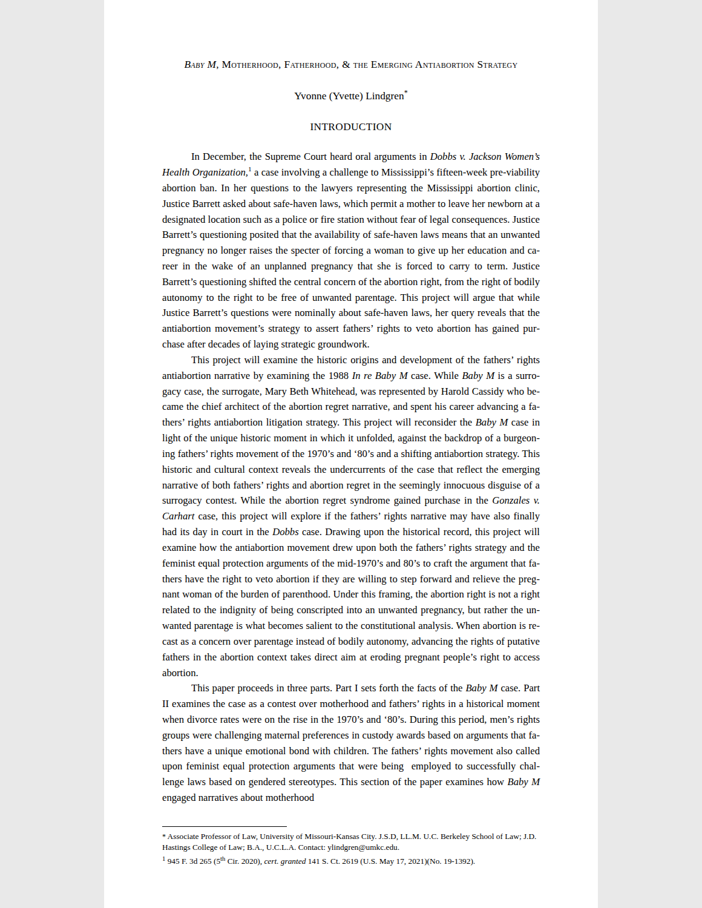Baby M, Motherhood, Fatherhood, & the Emerging Antiabortion Strategy
Yvonne (Yvette) Lindgren*
INTRODUCTION
In December, the Supreme Court heard oral arguments in Dobbs v. Jackson Women’s Health Organization,1 a case involving a challenge to Mississippi’s fifteen-week pre-viability abortion ban. In her questions to the lawyers representing the Mississippi abortion clinic, Justice Barrett asked about safe-haven laws, which permit a mother to leave her newborn at a designated location such as a police or fire station without fear of legal consequences. Justice Barrett’s questioning posited that the availability of safe-haven laws means that an unwanted pregnancy no longer raises the specter of forcing a woman to give up her education and career in the wake of an unplanned pregnancy that she is forced to carry to term. Justice Barrett’s questioning shifted the central concern of the abortion right, from the right of bodily autonomy to the right to be free of unwanted parentage. This project will argue that while Justice Barrett’s questions were nominally about safe-haven laws, her query reveals that the antiabortion movement’s strategy to assert fathers’ rights to veto abortion has gained purchase after decades of laying strategic groundwork.
This project will examine the historic origins and development of the fathers’ rights antiabortion narrative by examining the 1988 In re Baby M case. While Baby M is a surrogacy case, the surrogate, Mary Beth Whitehead, was represented by Harold Cassidy who became the chief architect of the abortion regret narrative, and spent his career advancing a fathers’ rights antiabortion litigation strategy. This project will reconsider the Baby M case in light of the unique historic moment in which it unfolded, against the backdrop of a burgeoning fathers’ rights movement of the 1970’s and ‘80’s and a shifting antiabortion strategy. This historic and cultural context reveals the undercurrents of the case that reflect the emerging narrative of both fathers’ rights and abortion regret in the seemingly innocuous disguise of a surrogacy contest. While the abortion regret syndrome gained purchase in the Gonzales v. Carhart case, this project will explore if the fathers’ rights narrative may have also finally had its day in court in the Dobbs case. Drawing upon the historical record, this project will examine how the antiabortion movement drew upon both the fathers’ rights strategy and the feminist equal protection arguments of the mid-1970’s and 80’s to craft the argument that fathers have the right to veto abortion if they are willing to step forward and relieve the pregnant woman of the burden of parenthood. Under this framing, the abortion right is not a right related to the indignity of being conscripted into an unwanted pregnancy, but rather the unwanted parentage is what becomes salient to the constitutional analysis. When abortion is recast as a concern over parentage instead of bodily autonomy, advancing the rights of putative fathers in the abortion context takes direct aim at eroding pregnant people’s right to access abortion.
This paper proceeds in three parts. Part I sets forth the facts of the Baby M case. Part II examines the case as a contest over motherhood and fathers’ rights in a historical moment when divorce rates were on the rise in the 1970’s and ‘80’s. During this period, men’s rights groups were challenging maternal preferences in custody awards based on arguments that fathers have a unique emotional bond with children. The fathers’ rights movement also called upon feminist equal protection arguments that were being employed to successfully challenge laws based on gendered stereotypes. This section of the paper examines how Baby M engaged narratives about motherhood
* Associate Professor of Law, University of Missouri-Kansas City. J.S.D, LL.M. U.C. Berkeley School of Law; J.D. Hastings College of Law; B.A., U.C.L.A. Contact: ylindgren@umkc.edu.
1 945 F. 3d 265 (5th Cir. 2020), cert. granted 141 S. Ct. 2619 (U.S. May 17, 2021)(No. 19-1392).